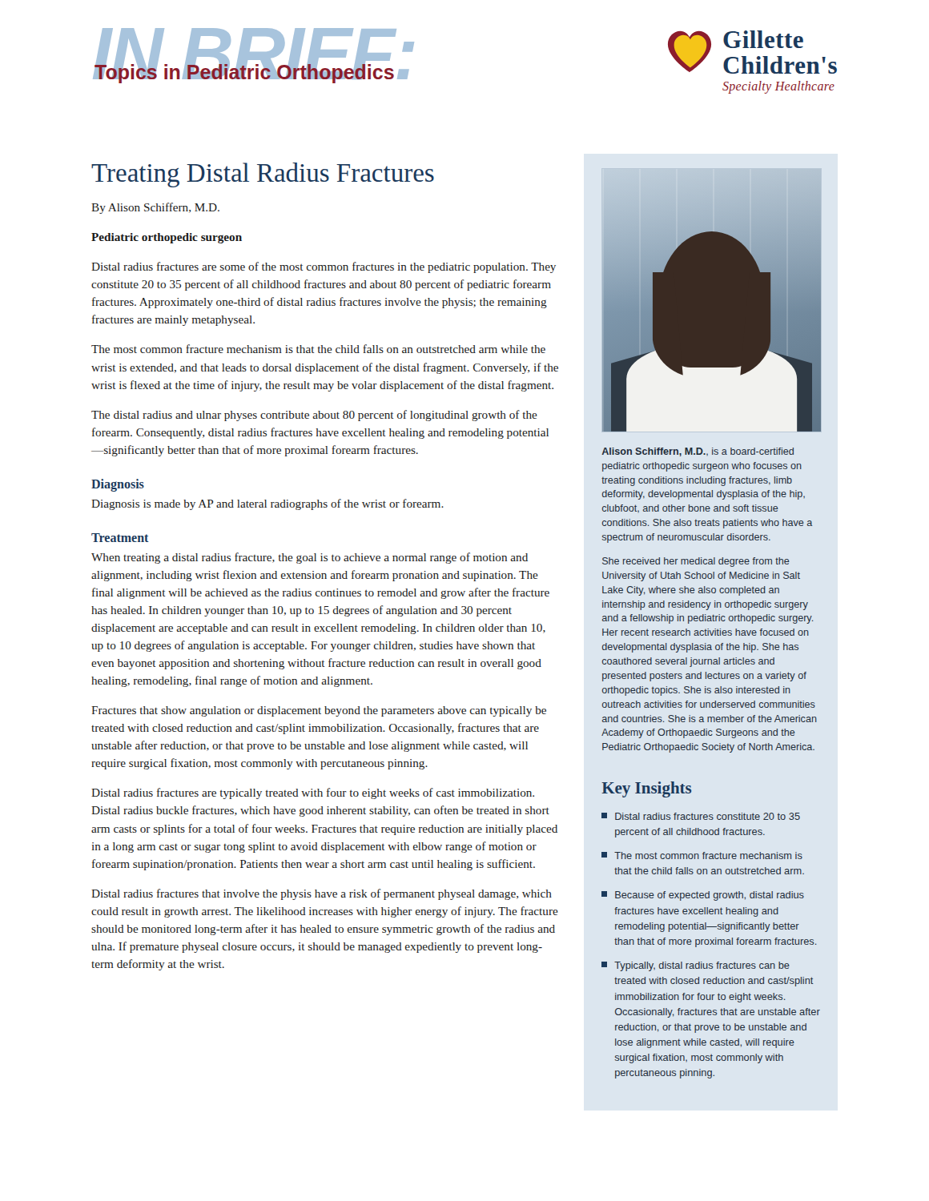IN BRIEF:
Topics in Pediatric Orthopedics
Gillette Children's Specialty Healthcare
Treating Distal Radius Fractures
By Alison Schiffern, M.D.
Pediatric orthopedic surgeon
Distal radius fractures are some of the most common fractures in the pediatric population. They constitute 20 to 35 percent of all childhood fractures and about 80 percent of pediatric forearm fractures. Approximately one-third of distal radius fractures involve the physis; the remaining fractures are mainly metaphyseal.
The most common fracture mechanism is that the child falls on an outstretched arm while the wrist is extended, and that leads to dorsal displacement of the distal fragment. Conversely, if the wrist is flexed at the time of injury, the result may be volar displacement of the distal fragment.
The distal radius and ulnar physes contribute about 80 percent of longitudinal growth of the forearm. Consequently, distal radius fractures have excellent healing and remodeling potential—significantly better than that of more proximal forearm fractures.
Diagnosis
Diagnosis is made by AP and lateral radiographs of the wrist or forearm.
Treatment
When treating a distal radius fracture, the goal is to achieve a normal range of motion and alignment, including wrist flexion and extension and forearm pronation and supination. The final alignment will be achieved as the radius continues to remodel and grow after the fracture has healed. In children younger than 10, up to 15 degrees of angulation and 30 percent displacement are acceptable and can result in excellent remodeling. In children older than 10, up to 10 degrees of angulation is acceptable. For younger children, studies have shown that even bayonet apposition and shortening without fracture reduction can result in overall good healing, remodeling, final range of motion and alignment.
Fractures that show angulation or displacement beyond the parameters above can typically be treated with closed reduction and cast/splint immobilization. Occasionally, fractures that are unstable after reduction, or that prove to be unstable and lose alignment while casted, will require surgical fixation, most commonly with percutaneous pinning.
Distal radius fractures are typically treated with four to eight weeks of cast immobilization. Distal radius buckle fractures, which have good inherent stability, can often be treated in short arm casts or splints for a total of four weeks. Fractures that require reduction are initially placed in a long arm cast or sugar tong splint to avoid displacement with elbow range of motion or forearm supination/pronation. Patients then wear a short arm cast until healing is sufficient.
Distal radius fractures that involve the physis have a risk of permanent physeal damage, which could result in growth arrest. The likelihood increases with higher energy of injury. The fracture should be monitored long-term after it has healed to ensure symmetric growth of the radius and ulna. If premature physeal closure occurs, it should be managed expediently to prevent long-term deformity at the wrist.
Alison Schiffern, M.D., is a board-certified pediatric orthopedic surgeon who focuses on treating conditions including fractures, limb deformity, developmental dysplasia of the hip, clubfoot, and other bone and soft tissue conditions. She also treats patients who have a spectrum of neuromuscular disorders.
She received her medical degree from the University of Utah School of Medicine in Salt Lake City, where she also completed an internship and residency in orthopedic surgery and a fellowship in pediatric orthopedic surgery. Her recent research activities have focused on developmental dysplasia of the hip. She has coauthored several journal articles and presented posters and lectures on a variety of orthopedic topics. She is also interested in outreach activities for underserved communities and countries. She is a member of the American Academy of Orthopaedic Surgeons and the Pediatric Orthopaedic Society of North America.
Key Insights
Distal radius fractures constitute 20 to 35 percent of all childhood fractures.
The most common fracture mechanism is that the child falls on an outstretched arm.
Because of expected growth, distal radius fractures have excellent healing and remodeling potential—significantly better than that of more proximal forearm fractures.
Typically, distal radius fractures can be treated with closed reduction and cast/splint immobilization for four to eight weeks. Occasionally, fractures that are unstable after reduction, or that prove to be unstable and lose alignment while casted, will require surgical fixation, most commonly with percutaneous pinning.